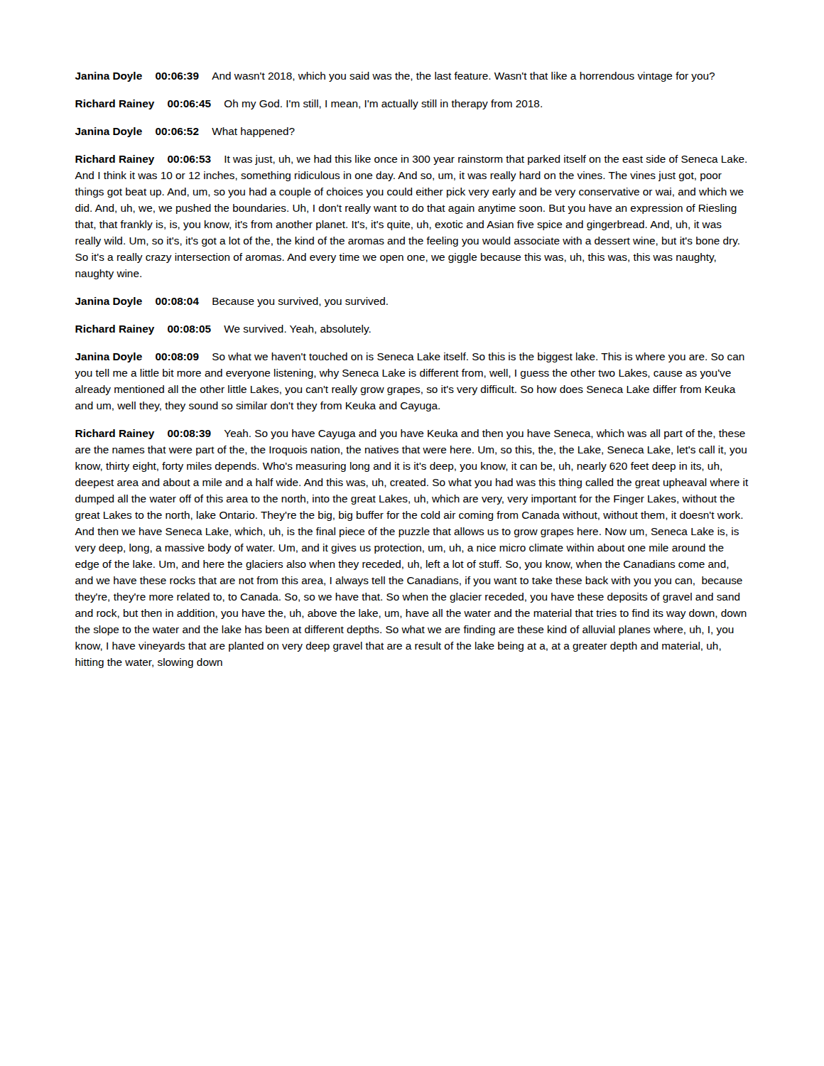Janina Doyle 00:06:39 And wasn't 2018, which you said was the, the last feature. Wasn't that like a horrendous vintage for you?
Richard Rainey 00:06:45 Oh my God. I'm still, I mean, I'm actually still in therapy from 2018.
Janina Doyle 00:06:52 What happened?
Richard Rainey 00:06:53 It was just, uh, we had this like once in 300 year rainstorm that parked itself on the east side of Seneca Lake. And I think it was 10 or 12 inches, something ridiculous in one day. And so, um, it was really hard on the vines. The vines just got, poor things got beat up. And, um, so you had a couple of choices you could either pick very early and be very conservative or wai, and which we did. And, uh, we, we pushed the boundaries. Uh, I don't really want to do that again anytime soon. But you have an expression of Riesling that, that frankly is, is, you know, it's from another planet. It's, it's quite, uh, exotic and Asian five spice and gingerbread. And, uh, it was really wild. Um, so it's, it's got a lot of the, the kind of the aromas and the feeling you would associate with a dessert wine, but it's bone dry. So it's a really crazy intersection of aromas. And every time we open one, we giggle because this was, uh, this was, this was naughty, naughty wine.
Janina Doyle 00:08:04 Because you survived, you survived.
Richard Rainey 00:08:05 We survived. Yeah, absolutely.
Janina Doyle 00:08:09 So what we haven't touched on is Seneca Lake itself. So this is the biggest lake. This is where you are. So can you tell me a little bit more and everyone listening, why Seneca Lake is different from, well, I guess the other two Lakes, cause as you've already mentioned all the other little Lakes, you can't really grow grapes, so it's very difficult. So how does Seneca Lake differ from Keuka and um, well they, they sound so similar don't they from Keuka and Cayuga.
Richard Rainey 00:08:39 Yeah. So you have Cayuga and you have Keuka and then you have Seneca, which was all part of the, these are the names that were part of the, the Iroquois nation, the natives that were here. Um, so this, the, the Lake, Seneca Lake, let's call it, you know, thirty eight, forty miles depends. Who's measuring long and it is it's deep, you know, it can be, uh, nearly 620 feet deep in its, uh, deepest area and about a mile and a half wide. And this was, uh, created. So what you had was this thing called the great upheaval where it dumped all the water off of this area to the north, into the great Lakes, uh, which are very, very important for the Finger Lakes, without the great Lakes to the north, lake Ontario. They're the big, big buffer for the cold air coming from Canada without, without them, it doesn't work. And then we have Seneca Lake, which, uh, is the final piece of the puzzle that allows us to grow grapes here. Now um, Seneca Lake is, is very deep, long, a massive body of water. Um, and it gives us protection, um, uh, a nice micro climate within about one mile around the edge of the lake. Um, and here the glaciers also when they receded, uh, left a lot of stuff. So, you know, when the Canadians come and, and we have these rocks that are not from this area, I always tell the Canadians, if you want to take these back with you you can, because they're, they're more related to, to Canada. So, so we have that. So when the glacier receded, you have these deposits of gravel and sand and rock, but then in addition, you have the, uh, above the lake, um, have all the water and the material that tries to find its way down, down the slope to the water and the lake has been at different depths. So what we are finding are these kind of alluvial planes where, uh, I, you know, I have vineyards that are planted on very deep gravel that are a result of the lake being at a, at a greater depth and material, uh, hitting the water, slowing down